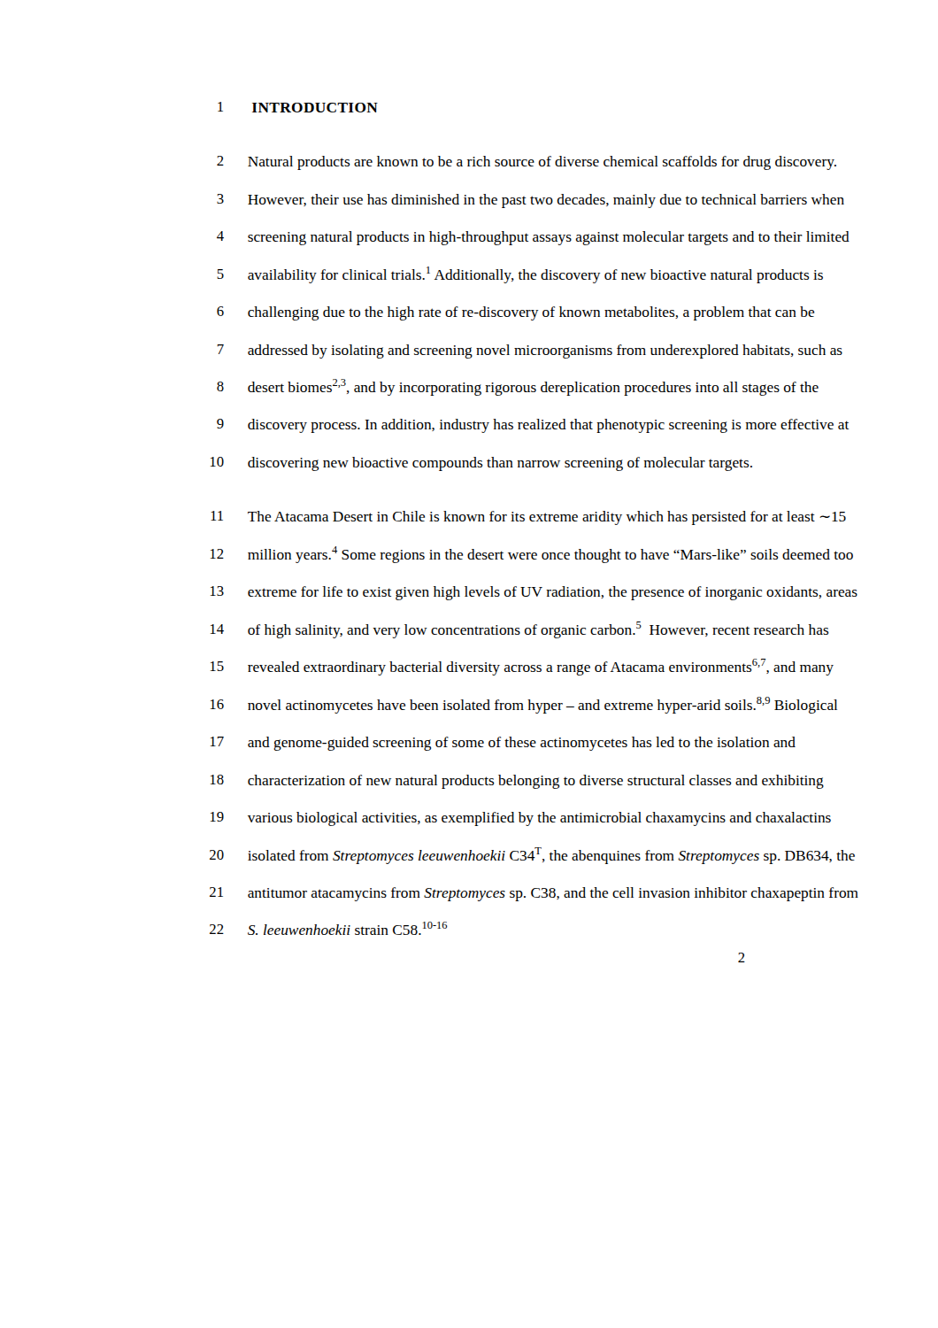1
INTRODUCTION
2
Natural products are known to be a rich source of diverse chemical scaffolds for drug discovery.
3
However, their use has diminished in the past two decades, mainly due to technical barriers when
4
screening natural products in high-throughput assays against molecular targets and to their limited
5
availability for clinical trials.1 Additionally, the discovery of new bioactive natural products is
6
challenging due to the high rate of re-discovery of known metabolites, a problem that can be
7
addressed by isolating and screening novel microorganisms from underexplored habitats, such as
8
desert biomes2,3, and by incorporating rigorous dereplication procedures into all stages of the
9
discovery process. In addition, industry has realized that phenotypic screening is more effective at
10
discovering new bioactive compounds than narrow screening of molecular targets.
11
The Atacama Desert in Chile is known for its extreme aridity which has persisted for at least ∼15
12
million years.4 Some regions in the desert were once thought to have “Mars-like” soils deemed too
13
extreme for life to exist given high levels of UV radiation, the presence of inorganic oxidants, areas
14
of high salinity, and very low concentrations of organic carbon.5 However, recent research has
15
revealed extraordinary bacterial diversity across a range of Atacama environments6,7, and many
16
novel actinomycetes have been isolated from hyper – and extreme hyper-arid soils.8,9 Biological
17
and genome-guided screening of some of these actinomycetes has led to the isolation and
18
characterization of new natural products belonging to diverse structural classes and exhibiting
19
various biological activities, as exemplified by the antimicrobial chaxamycins and chaxalactins
20
isolated from Streptomyces leeuwenhoekii C34T, the abenquines from Streptomyces sp. DB634, the
21
antitumor atacamycins from Streptomyces sp. C38, and the cell invasion inhibitor chaxapeptin from
22
S. leeuwenhoekii strain C58.10-16
2